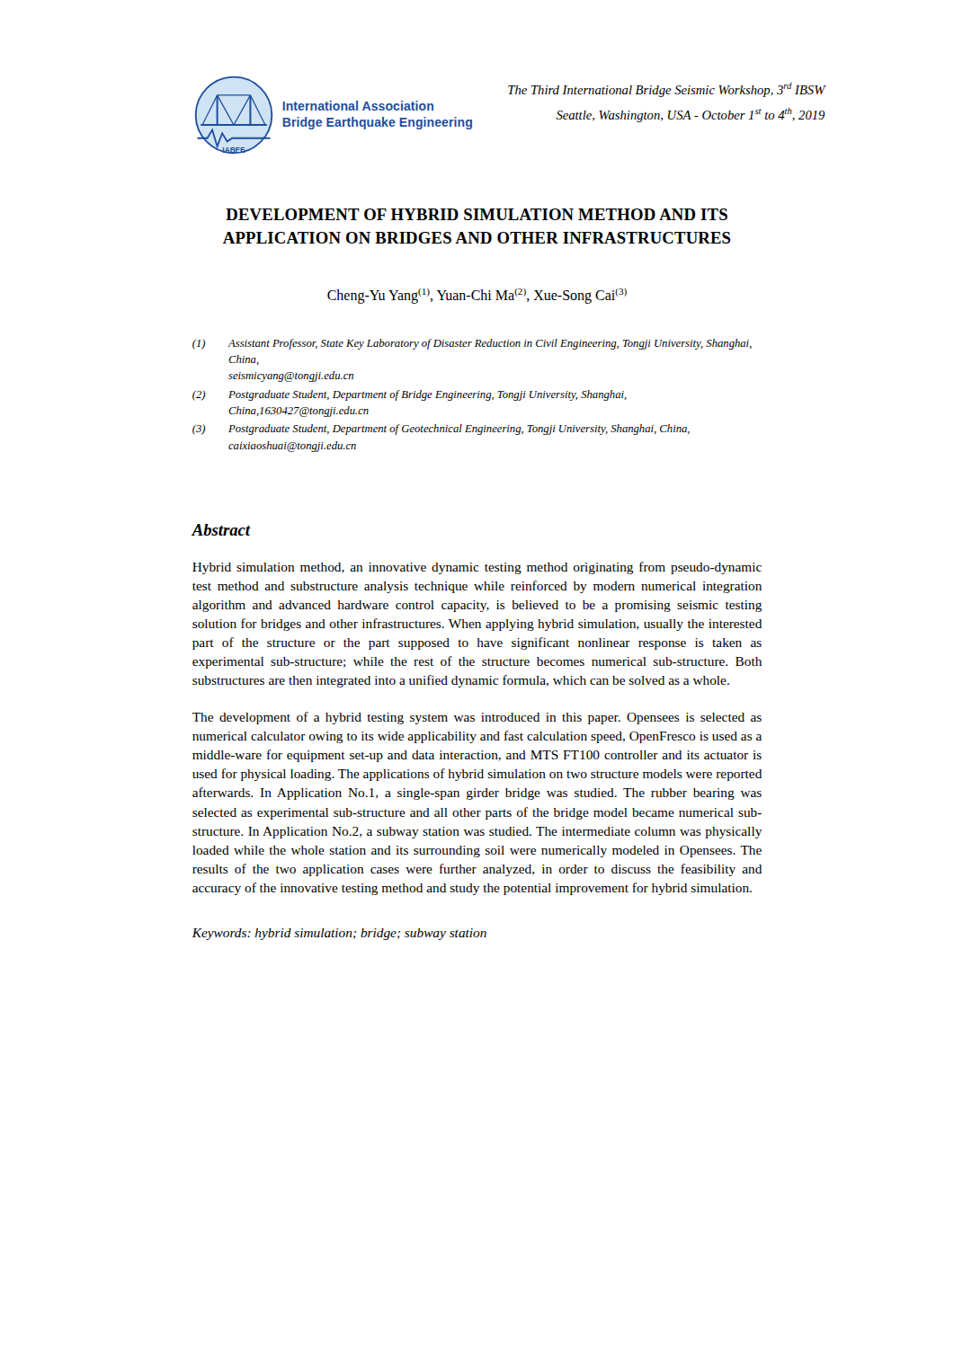IABEE
International Association
Bridge Earthquake Engineering
The Third International Bridge Seismic Workshop, 3rd IBSW
Seattle, Washington, USA - October 1st to 4th, 2019
DEVELOPMENT OF HYBRID SIMULATION METHOD AND ITS
APPLICATION ON BRIDGES AND OTHER INFRASTRUCTURES
Cheng-Yu Yang(1), Yuan-Chi Ma(2), Xue-Song Cai(3)
Assistant Professor, State Key Laboratory of Disaster Reduction in Civil Engineering, Tongji University, Shanghai, China, seismicyang@tongji.edu.cn
Postgraduate Student, Department of Bridge Engineering, Tongji University, Shanghai, China,1630427@tongji.edu.cn
Postgraduate Student, Department of Geotechnical Engineering, Tongji University, Shanghai, China, caixiaoshuai@tongji.edu.cn
Abstract
Hybrid simulation method, an innovative dynamic testing method originating from pseudo-dynamic test method and substructure analysis technique while reinforced by modern numerical integration algorithm and advanced hardware control capacity, is believed to be a promising seismic testing solution for bridges and other infrastructures. When applying hybrid simulation, usually the interested part of the structure or the part supposed to have significant nonlinear response is taken as experimental sub-structure; while the rest of the structure becomes numerical sub-structure. Both substructures are then integrated into a unified dynamic formula, which can be solved as a whole.
The development of a hybrid testing system was introduced in this paper. Opensees is selected as numerical calculator owing to its wide applicability and fast calculation speed, OpenFresco is used as a middle-ware for equipment set-up and data interaction, and MTS FT100 controller and its actuator is used for physical loading. The applications of hybrid simulation on two structure models were reported afterwards. In Application No.1, a single-span girder bridge was studied. The rubber bearing was selected as experimental sub-structure and all other parts of the bridge model became numerical sub-structure. In Application No.2, a subway station was studied. The intermediate column was physically loaded while the whole station and its surrounding soil were numerically modeled in Opensees. The results of the two application cases were further analyzed, in order to discuss the feasibility and accuracy of the innovative testing method and study the potential improvement for hybrid simulation.
Keywords: hybrid simulation; bridge; subway station